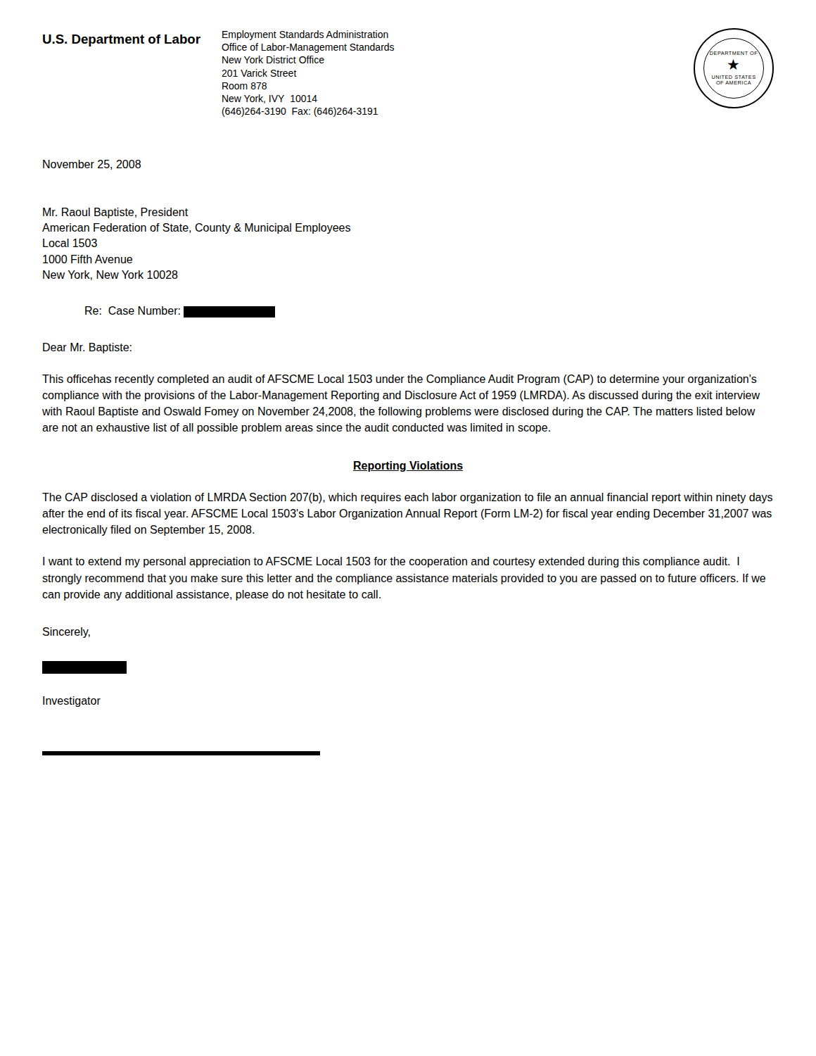U.S. Department of Labor
Employment Standards Administration
Office of Labor-Management Standards
New York District Office
201 Varick Street
Room 878
New York, IVY 10014
(646)264-3190 Fax: (646)264-3191
Department of
★
United States of America
November 25, 2008
Mr. Raoul Baptiste, President
American Federation of State, County & Municipal Employees
Local 1503
1000 Fifth Avenue
New York, New York 10028
Re: Case Number:
Dear Mr. Baptiste:
This officehas recently completed an audit of AFSCME Local 1503 under the Compliance Audit Program (CAP) to determine your organization's compliance with the provisions of the Labor-Management Reporting and Disclosure Act of 1959 (LMRDA). As discussed during the exit interview with Raoul Baptiste and Oswald Fomey on November 24,2008, the following problems were disclosed during the CAP. The matters listed below are not an exhaustive list of all possible problem areas since the audit conducted was limited in scope.
Reporting Violations
The CAP disclosed a violation of LMRDA Section 207(b), which requires each labor organization to file an annual financial report within ninety days after the end of its fiscal year. AFSCME Local 1503's Labor Organization Annual Report (Form LM-2) for fiscal year ending December 31,2007 was electronically filed on September 15, 2008.
I want to extend my personal appreciation to AFSCME Local 1503 for the cooperation and courtesy extended during this compliance audit. I strongly recommend that you make sure this letter and the compliance assistance materials provided to you are passed on to future officers. If we can provide any additional assistance, please do not hesitate to call.
Sincerely,
Investigator